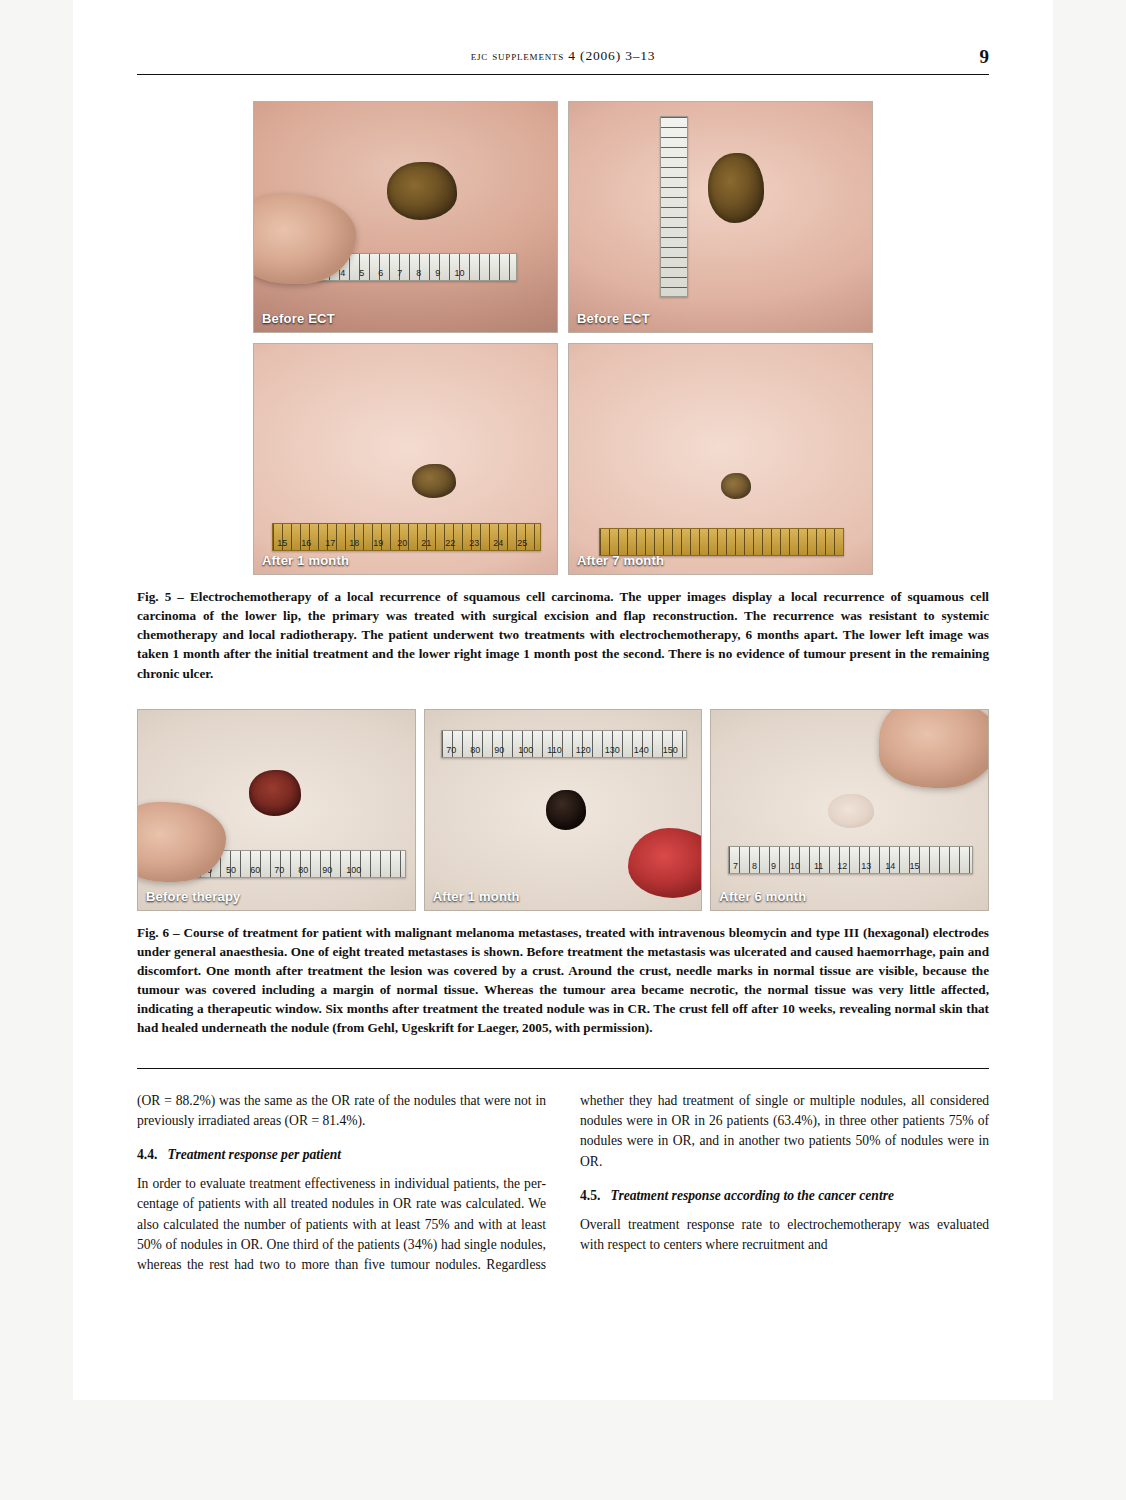ejc supplements 4 (2006) 3–13 9
12345678910
Before ECT
Before ECT
15161718192021222324252627282930
After 1 month
After 7 month
Fig. 5 – Electrochemotherapy of a local recurrence of squamous cell carcinoma. The upper images display a local recurrence of squamous cell carcinoma of the lower lip, the primary was treated with surgical excision and flap reconstruction. The recurrence was resistant to systemic chemotherapy and local radiotherapy. The patient underwent two treatments with electrochemotherapy, 6 months apart. The lower left image was taken 1 month after the initial treatment and the lower right image 1 month post the second. There is no evidence of tumour present in the remaining chronic ulcer.
2030405060708090100
Before therapy
708090100110120130140150
After 1 month
789101112131415
After 6 month
Fig. 6 – Course of treatment for patient with malignant melanoma metastases, treated with intravenous bleomycin and type III (hexagonal) electrodes under general anaesthesia. One of eight treated metastases is shown. Before treatment the metastasis was ulcerated and caused haemorrhage, pain and discomfort. One month after treatment the lesion was covered by a crust. Around the crust, needle marks in normal tissue are visible, because the tumour was covered including a margin of normal tissue. Whereas the tumour area became necrotic, the normal tissue was very little affected, indicating a therapeutic window. Six months after treatment the treated nodule was in CR. The crust fell off after 10 weeks, revealing normal skin that had healed underneath the nodule (from Gehl, Ugeskrift for Laeger, 2005, with permission).
(OR = 88.2%) was the same as the OR rate of the nodules that were not in previously irradiated areas (OR = 81.4%).
4.4. Treatment response per patient
In order to evaluate treatment effectiveness in individual patients, the percentage of patients with all treated nodules in OR rate was calculated. We also calculated the number of patients with at least 75% and with at least 50% of nodules in OR. One third of the patients (34%) had single nodules, whereas the rest had two to more than five tumour nodules. Regardless whether they had treatment of single or multiple nodules, all considered nodules were in OR in 26 patients (63.4%), in three other patients 75% of nodules were in OR, and in another two patients 50% of nodules were in OR.
4.5. Treatment response according to the cancer centre
Overall treatment response rate to electrochemotherapy was evaluated with respect to centers where recruitment and